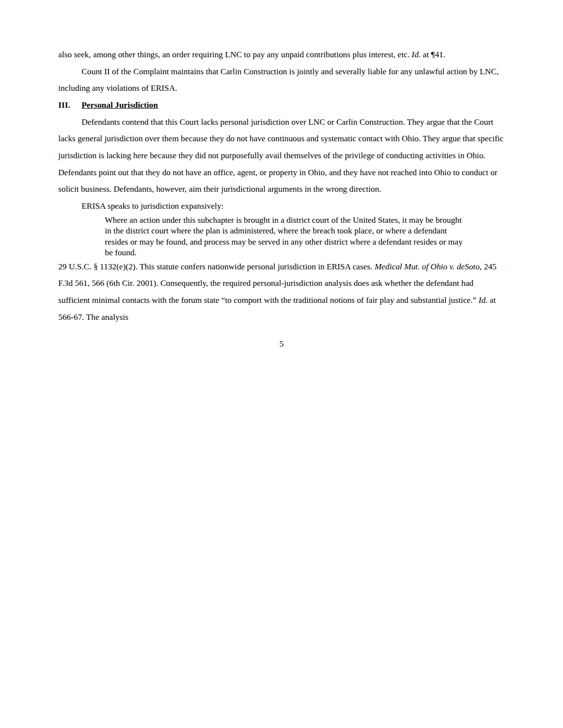also seek, among other things, an order requiring LNC to pay any unpaid contributions plus interest, etc. Id. at ¶41.
Count II of the Complaint maintains that Carlin Construction is jointly and severally liable for any unlawful action by LNC, including any violations of ERISA.
III. Personal Jurisdiction
Defendants contend that this Court lacks personal jurisdiction over LNC or Carlin Construction. They argue that the Court lacks general jurisdiction over them because they do not have continuous and systematic contact with Ohio. They argue that specific jurisdiction is lacking here because they did not purposefully avail themselves of the privilege of conducting activities in Ohio. Defendants point out that they do not have an office, agent, or property in Ohio, and they have not reached into Ohio to conduct or solicit business. Defendants, however, aim their jurisdictional arguments in the wrong direction.
ERISA speaks to jurisdiction expansively:
Where an action under this subchapter is brought in a district court of the United States, it may be brought in the district court where the plan is administered, where the breach took place, or where a defendant resides or may be found, and process may be served in any other district where a defendant resides or may be found.
29 U.S.C. § 1132(e)(2). This statute confers nationwide personal jurisdiction in ERISA cases. Medical Mut. of Ohio v. deSoto, 245 F.3d 561, 566 (6th Cir. 2001). Consequently, the required personal-jurisdiction analysis does ask whether the defendant had sufficient minimal contacts with the forum state “to comport with the traditional notions of fair play and substantial justice.” Id. at 566-67. The analysis
5